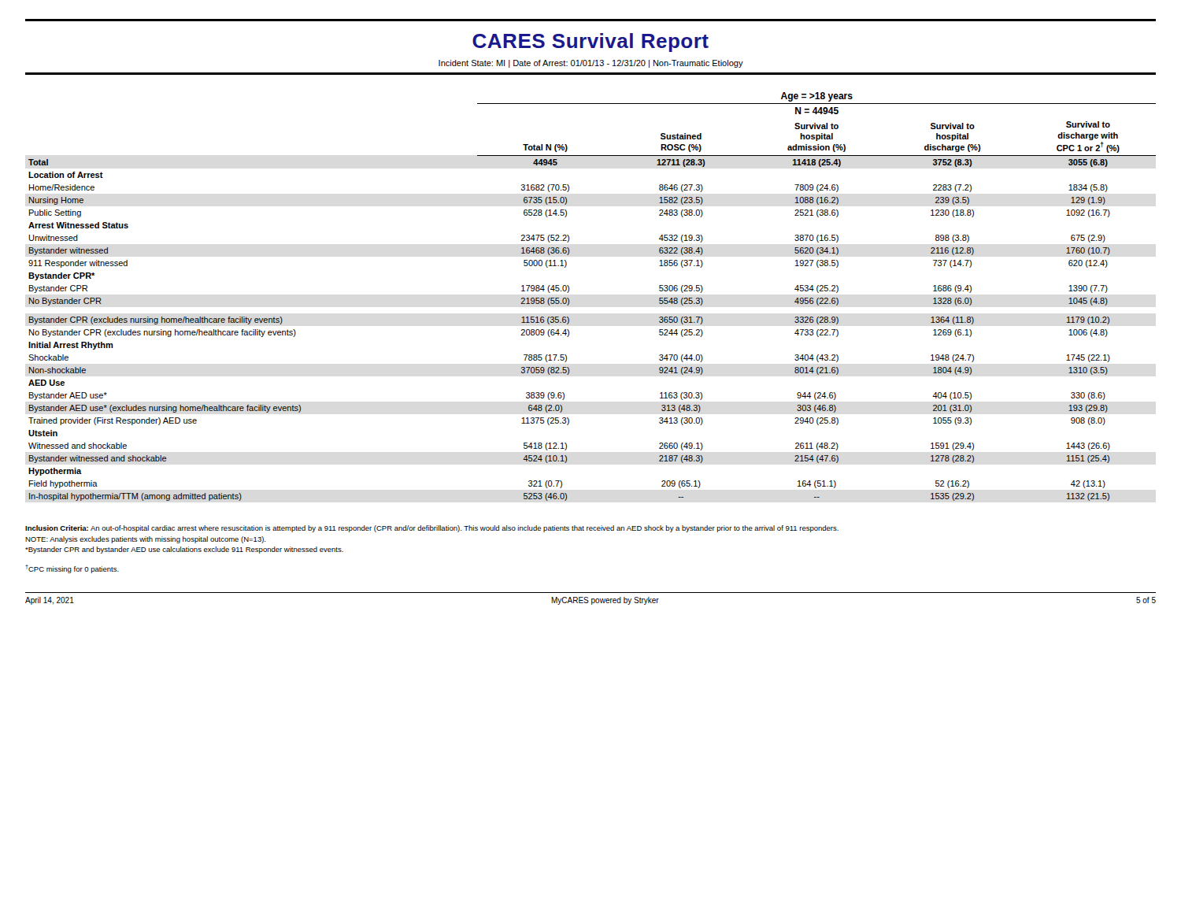CARES Survival Report
Incident State: MI | Date of Arrest: 01/01/13 - 12/31/20 | Non-Traumatic Etiology
| | Age = >18 years |
| --- | --- |
| | N = 44945 |
| | Total N (%) | Sustained ROSC (%) | Survival to hospital admission (%) | Survival to hospital discharge (%) | Survival to discharge with CPC 1 or 2 † (%) |
| Total | 44945 | 12711 (28.3) | 11418 (25.4) | 3752 (8.3) | 3055 (6.8) |
| Location of Arrest | |
| Home/Residence | 31682 (70.5) | 8646 (27.3) | 7809 (24.6) | 2283 (7.2) | 1834 (5.8) |
| Nursing Home | 6735 (15.0) | 1582 (23.5) | 1088 (16.2) | 239 (3.5) | 129 (1.9) |
| Public Setting | 6528 (14.5) | 2483 (38.0) | 2521 (38.6) | 1230 (18.8) | 1092 (16.7) |
| Arrest Witnessed Status | |
| Unwitnessed | 23475 (52.2) | 4532 (19.3) | 3870 (16.5) | 898 (3.8) | 675 (2.9) |
| Bystander witnessed | 16468 (36.6) | 6322 (38.4) | 5620 (34.1) | 2116 (12.8) | 1760 (10.7) |
| 911 Responder witnessed | 5000 (11.1) | 1856 (37.1) | 1927 (38.5) | 737 (14.7) | 620 (12.4) |
| Bystander CPR* | |
| Bystander CPR | 17984 (45.0) | 5306 (29.5) | 4534 (25.2) | 1686 (9.4) | 1390 (7.7) |
| No Bystander CPR | 21958 (55.0) | 5548 (25.3) | 4956 (22.6) | 1328 (6.0) | 1045 (4.8) |
| Bystander CPR (excludes nursing home/healthcare facility events) | 11516 (35.6) | 3650 (31.7) | 3326 (28.9) | 1364 (11.8) | 1179 (10.2) |
| No Bystander CPR (excludes nursing home/healthcare facility events) | 20809 (64.4) | 5244 (25.2) | 4733 (22.7) | 1269 (6.1) | 1006 (4.8) |
| Initial Arrest Rhythm | |
| Shockable | 7885 (17.5) | 3470 (44.0) | 3404 (43.2) | 1948 (24.7) | 1745 (22.1) |
| Non-shockable | 37059 (82.5) | 9241 (24.9) | 8014 (21.6) | 1804 (4.9) | 1310 (3.5) |
| AED Use | |
| Bystander AED use* | 3839 (9.6) | 1163 (30.3) | 944 (24.6) | 404 (10.5) | 330 (8.6) |
| Bystander AED use* (excludes nursing home/healthcare facility events) | 648 (2.0) | 313 (48.3) | 303 (46.8) | 201 (31.0) | 193 (29.8) |
| Trained provider (First Responder) AED use | 11375 (25.3) | 3413 (30.0) | 2940 (25.8) | 1055 (9.3) | 908 (8.0) |
| Utstein | |
| Witnessed and shockable | 5418 (12.1) | 2660 (49.1) | 2611 (48.2) | 1591 (29.4) | 1443 (26.6) |
| Bystander witnessed and shockable | 4524 (10.1) | 2187 (48.3) | 2154 (47.6) | 1278 (28.2) | 1151 (25.4) |
| Hypothermia | |
| Field hypothermia | 321 (0.7) | 209 (65.1) | 164 (51.1) | 52 (16.2) | 42 (13.1) |
| In-hospital hypothermia/TTM (among admitted patients) | 5253 (46.0) | -- | -- | 1535 (29.2) | 1132 (21.5) |
Inclusion Criteria: An out-of-hospital cardiac arrest where resuscitation is attempted by a 911 responder (CPR and/or defibrillation). This would also include patients that received an AED shock by a bystander prior to the arrival of 911 responders.
NOTE: Analysis excludes patients with missing hospital outcome (N=13).
*Bystander CPR and bystander AED use calculations exclude 911 Responder witnessed events.
†CPC missing for 0 patients.
April 14, 2021 MyCARES powered by Stryker 5 of 5